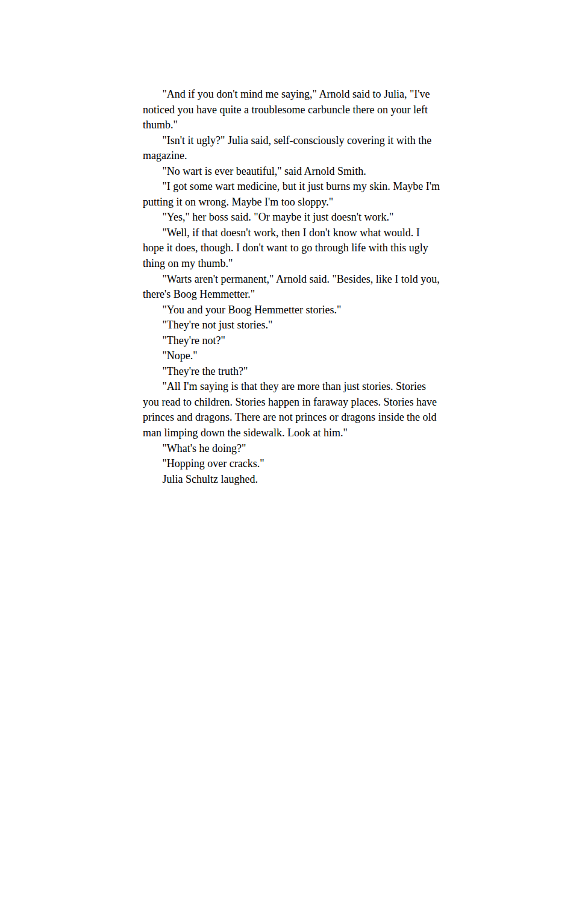"And if you don't mind me saying," Arnold said to Julia, "I've noticed you have quite a troublesome carbuncle there on your left thumb."
"Isn't it ugly?" Julia said, self-consciously covering it with the magazine.
"No wart is ever beautiful," said Arnold Smith.
"I got some wart medicine, but it just burns my skin. Maybe I'm putting it on wrong. Maybe I'm too sloppy."
"Yes," her boss said. "Or maybe it just doesn't work."
"Well, if that doesn't work, then I don't know what would. I hope it does, though. I don't want to go through life with this ugly thing on my thumb."
"Warts aren't permanent," Arnold said. "Besides, like I told you, there's Boog Hemmetter."
"You and your Boog Hemmetter stories."
"They're not just stories."
"They're not?"
"Nope."
"They're the truth?"
"All I'm saying is that they are more than just stories. Stories you read to children. Stories happen in faraway places. Stories have princes and dragons. There are not princes or dragons inside the old man limping down the sidewalk. Look at him."
"What's he doing?"
"Hopping over cracks."
Julia Schultz laughed.